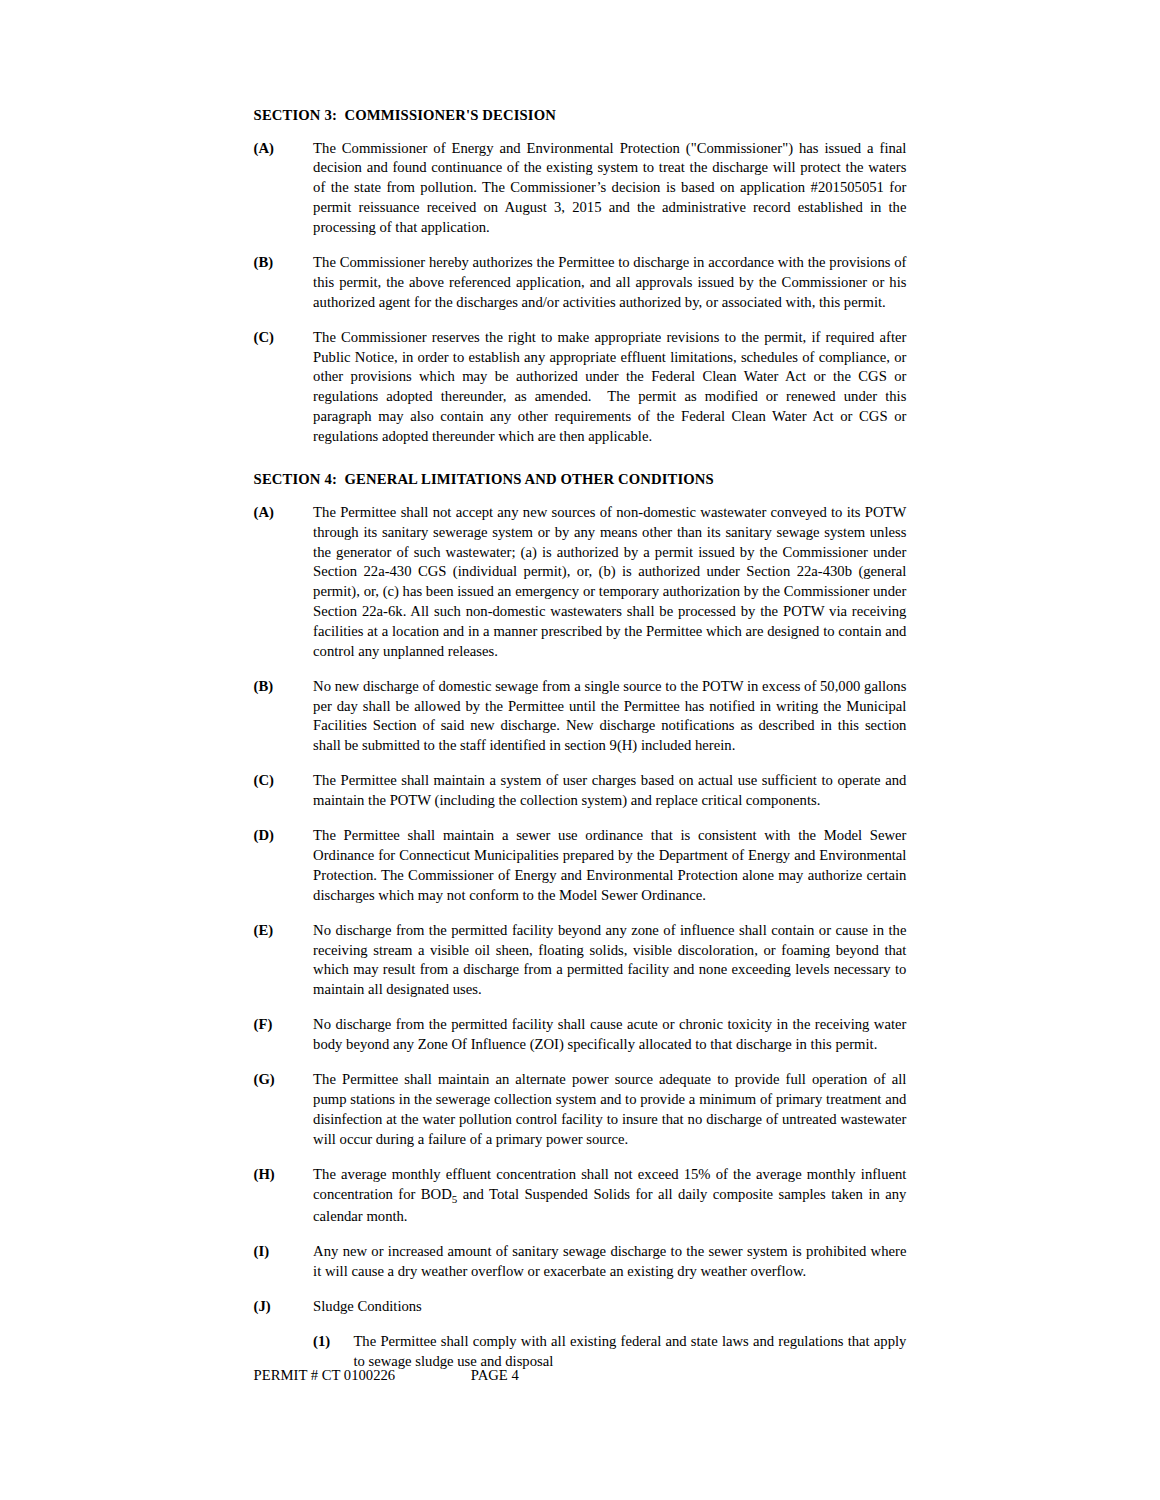SECTION 3: COMMISSIONER'S DECISION
(A)
The Commissioner of Energy and Environmental Protection ("Commissioner") has issued a final decision and found continuance of the existing system to treat the discharge will protect the waters of the state from pollution. The Commissioner’s decision is based on application #201505051 for permit reissuance received on August 3, 2015 and the administrative record established in the processing of that application.
(B)
The Commissioner hereby authorizes the Permittee to discharge in accordance with the provisions of this permit, the above referenced application, and all approvals issued by the Commissioner or his authorized agent for the discharges and/or activities authorized by, or associated with, this permit.
(C)
The Commissioner reserves the right to make appropriate revisions to the permit, if required after Public Notice, in order to establish any appropriate effluent limitations, schedules of compliance, or other provisions which may be authorized under the Federal Clean Water Act or the CGS or regulations adopted thereunder, as amended. The permit as modified or renewed under this paragraph may also contain any other requirements of the Federal Clean Water Act or CGS or regulations adopted thereunder which are then applicable.
SECTION 4: GENERAL LIMITATIONS AND OTHER CONDITIONS
(A)
The Permittee shall not accept any new sources of non-domestic wastewater conveyed to its POTW through its sanitary sewerage system or by any means other than its sanitary sewage system unless the generator of such wastewater; (a) is authorized by a permit issued by the Commissioner under Section 22a-430 CGS (individual permit), or, (b) is authorized under Section 22a-430b (general permit), or, (c) has been issued an emergency or temporary authorization by the Commissioner under Section 22a-6k. All such non-domestic wastewaters shall be processed by the POTW via receiving facilities at a location and in a manner prescribed by the Permittee which are designed to contain and control any unplanned releases.
(B)
No new discharge of domestic sewage from a single source to the POTW in excess of 50,000 gallons per day shall be allowed by the Permittee until the Permittee has notified in writing the Municipal Facilities Section of said new discharge. New discharge notifications as described in this section shall be submitted to the staff identified in section 9(H) included herein.
(C)
The Permittee shall maintain a system of user charges based on actual use sufficient to operate and maintain the POTW (including the collection system) and replace critical components.
(D)
The Permittee shall maintain a sewer use ordinance that is consistent with the Model Sewer Ordinance for Connecticut Municipalities prepared by the Department of Energy and Environmental Protection. The Commissioner of Energy and Environmental Protection alone may authorize certain discharges which may not conform to the Model Sewer Ordinance.
(E)
No discharge from the permitted facility beyond any zone of influence shall contain or cause in the receiving stream a visible oil sheen, floating solids, visible discoloration, or foaming beyond that which may result from a discharge from a permitted facility and none exceeding levels necessary to maintain all designated uses.
(F)
No discharge from the permitted facility shall cause acute or chronic toxicity in the receiving water body beyond any Zone Of Influence (ZOI) specifically allocated to that discharge in this permit.
(G)
The Permittee shall maintain an alternate power source adequate to provide full operation of all pump stations in the sewerage collection system and to provide a minimum of primary treatment and disinfection at the water pollution control facility to insure that no discharge of untreated wastewater will occur during a failure of a primary power source.
(H)
The average monthly effluent concentration shall not exceed 15% of the average monthly influent concentration for BOD5 and Total Suspended Solids for all daily composite samples taken in any calendar month.
(I)
Any new or increased amount of sanitary sewage discharge to the sewer system is prohibited where it will cause a dry weather overflow or exacerbate an existing dry weather overflow.
(J)
Sludge Conditions
(1)
The Permittee shall comply with all existing federal and state laws and regulations that apply to sewage sludge use and disposal
PERMIT # CT 0100226 PAGE 4